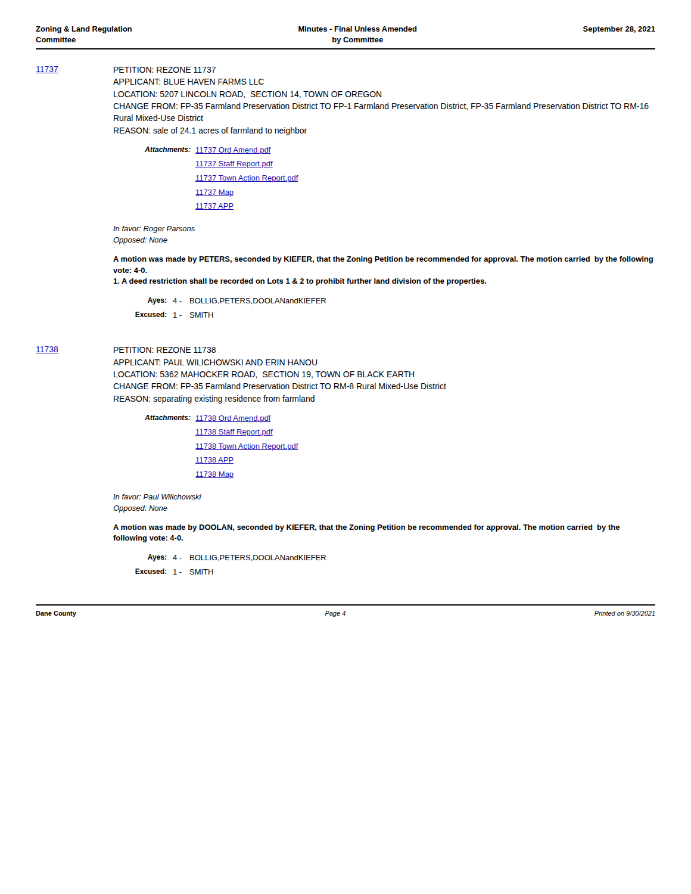Zoning & Land Regulation
Committee
Minutes - Final Unless Amended
by Committee
September 28, 2021
11737
PETITION: REZONE 11737
APPLICANT: BLUE HAVEN FARMS LLC
LOCATION: 5207 LINCOLN ROAD, SECTION 14, TOWN OF OREGON
CHANGE FROM: FP-35 Farmland Preservation District TO FP-1 Farmland Preservation District, FP-35 Farmland Preservation District TO RM-16 Rural Mixed-Use District
REASON: sale of 24.1 acres of farmland to neighbor
Attachments:
11737 Ord Amend.pdf
11737 Staff Report.pdf
11737 Town Action Report.pdf
11737 Map
11737 APP
In favor: Roger Parsons
Opposed: None
A motion was made by PETERS, seconded by KIEFER, that the Zoning Petition be recommended for approval. The motion carried by the following vote: 4-0.
1. A deed restriction shall be recorded on Lots 1 & 2 to prohibit further land division of the properties.
Ayes:
4 -
BOLLIG,PETERS,DOOLANandKIEFER
Excused:
1 -
SMITH
11738
PETITION: REZONE 11738
APPLICANT: PAUL WILICHOWSKI AND ERIN HANOU
LOCATION: 5362 MAHOCKER ROAD, SECTION 19, TOWN OF BLACK EARTH
CHANGE FROM: FP-35 Farmland Preservation District TO RM-8 Rural Mixed-Use District
REASON: separating existing residence from farmland
Attachments:
11738 Ord Amend.pdf
11738 Staff Report.pdf
11738 Town Action Report.pdf
11738 APP
11738 Map
In favor: Paul Wilichowski
Opposed: None
A motion was made by DOOLAN, seconded by KIEFER, that the Zoning Petition be recommended for approval. The motion carried by the following vote: 4-0.
Ayes:
4 -
BOLLIG,PETERS,DOOLANandKIEFER
Excused:
1 -
SMITH
Dane County
Page 4
Printed on 9/30/2021